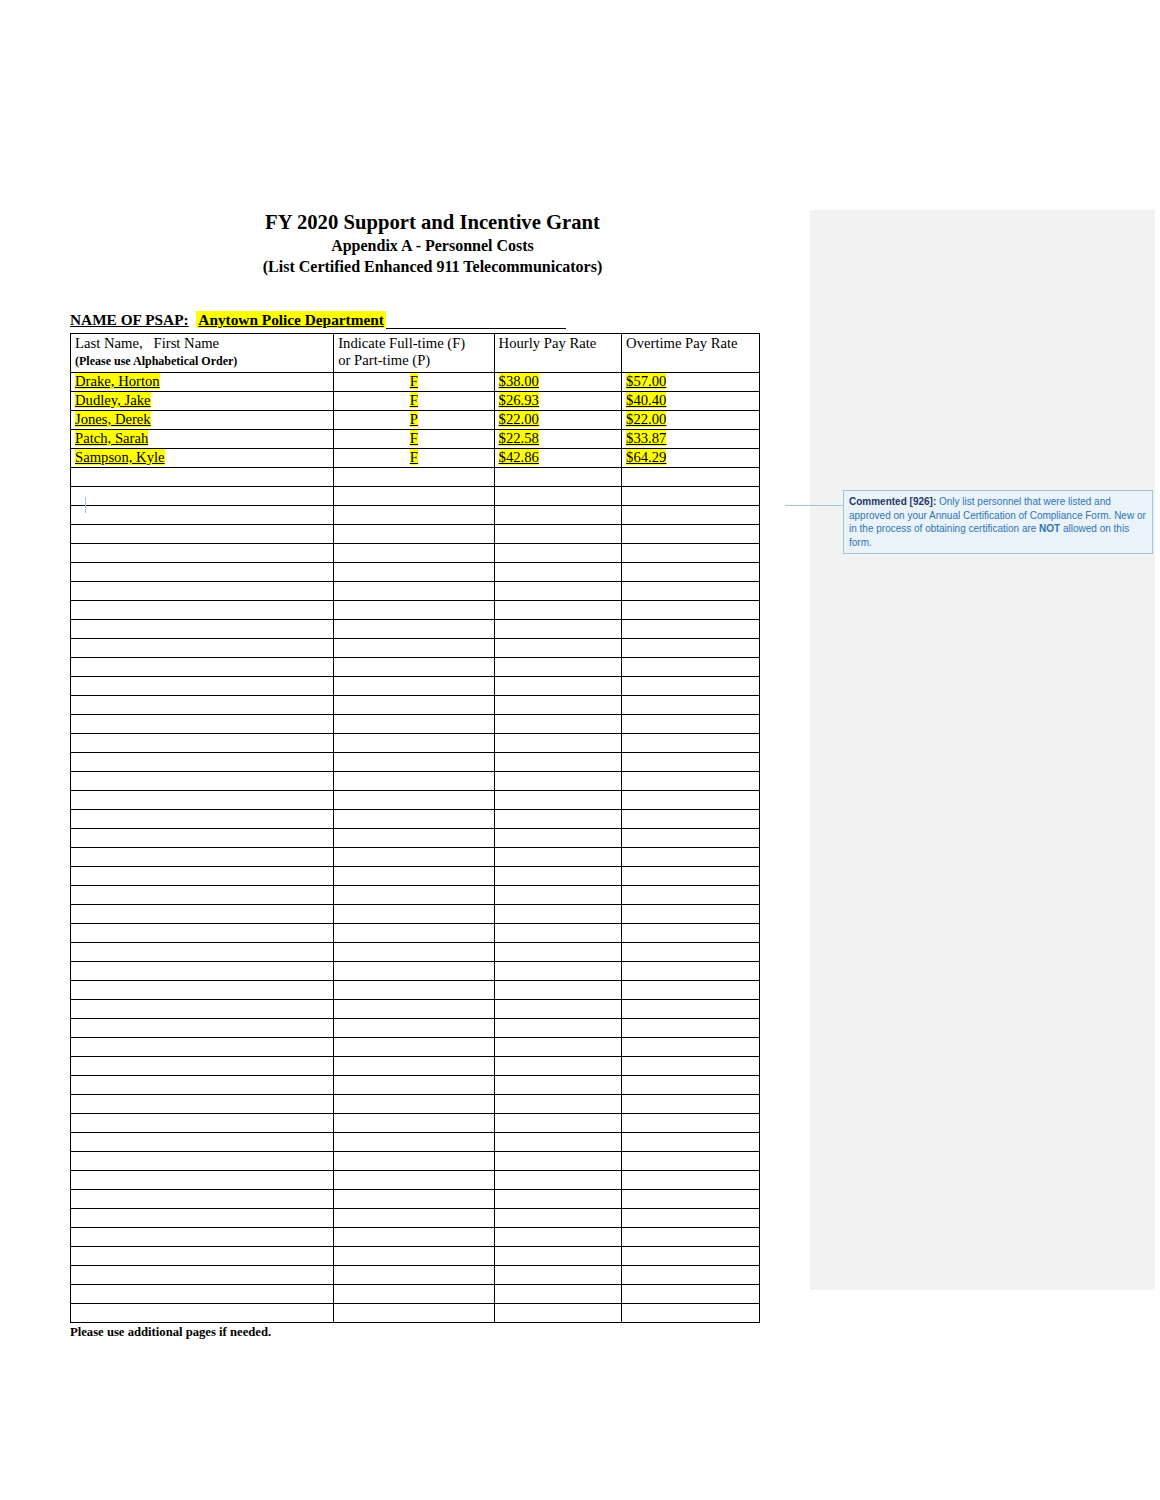FY 2020 Support and Incentive Grant
Appendix A - Personnel Costs
(List Certified Enhanced 911 Telecommunicators)
NAME OF PSAP: Anytown Police Department
| Last Name, First Name (Please use Alphabetical Order) | Indicate Full-time (F) or Part-time (P) | Hourly Pay Rate | Overtime Pay Rate |
| --- | --- | --- | --- |
| Drake, Horton | F | $38.00 | $57.00 |
| Dudley, Jake | F | $26.93 | $40.40 |
| Jones, Derek | P | $22.00 | $22.00 |
| Patch, Sarah | F | $22.58 | $33.87 |
| Sampson, Kyle | F | $42.86 | $64.29 |
Please use additional pages if needed.
Commented [926]: Only list personnel that were listed and approved on your Annual Certification of Compliance Form. New or in the process of obtaining certification are NOT allowed on this form.